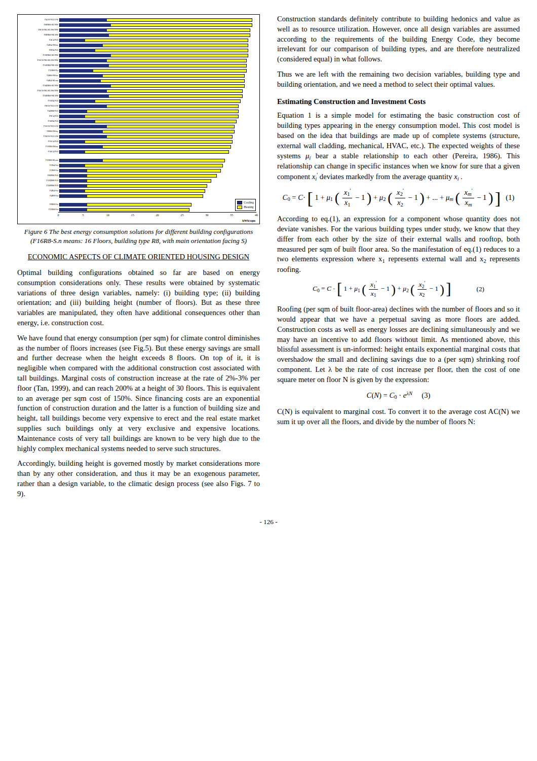F4C8-N.E.S.W
F8DR8-SE.NW
F8C8-NE.SE.SW.NW
F8DR8-NE.SW
F4C4-N.S
F4R4-SW.ne
F8H4-N.S
F16DR8-SE.NW
F16C8-NE.SE.SW.NW
F16DR8-NE.SW
F16R8-N.s
F4R8-SW.ne
F4R4-SE.nw
F30DR8-SE.NW
F30C8-NE.SE.SW.NW
F30DR8-NE.SW
F16H4-N.S
F8C8-N.E.S.W
F4DR8-N.S
F8C4-N.S
F30H4-N.S
F16C8-N.E.S.W
F8R8-SW.ne
F30C8-N.E.S.W
F16C4-N.S
F16R8-SW.ne
F30C4-N.S
F16R8-SE.nw
F2R4-S.n
F2R8-S.n
F8DR8-N.S
F16DR8-N.S
F30DR8-N.S
F4R4-S.n
F4R8-S.n
F8R8-S.n
F16R8-S.n
0 5 10 15 20 25 30 35 40
kWh/sqm
Cooling
Heating
Figure 6 The best energy consumption solutions for different building configurations (F16R8-S.n means: 16 Floors, building type R8, with main orientation facing S)
Economic Aspects of Climate Oriented Housing Design
Optimal building configurations obtained so far are based on energy consumption considerations only. These results were obtained by systematic variations of three design variables, namely: (i) building type; (ii) building orientation; and (iii) building height (number of floors). But as these three variables are manipulated, they often have additional consequences other than energy, i.e. construction cost.
We have found that energy consumption (per sqm) for climate control diminishes as the number of floors increases (see Fig.5). But these energy savings are small and further decrease when the height exceeds 8 floors. On top of it, it is negligible when compared with the additional construction cost associated with tall buildings. Marginal costs of construction increase at the rate of 2%-3% per floor (Tan, 1999), and can reach 200% at a height of 30 floors. This is equivalent to an average per sqm cost of 150%. Since financing costs are an exponential function of construction duration and the latter is a function of building size and height, tall buildings become very expensive to erect and the real estate market supplies such buildings only at very exclusive and expensive locations. Maintenance costs of very tall buildings are known to be very high due to the highly complex mechanical systems needed to serve such structures.
Accordingly, building height is governed mostly by market considerations more than by any other consideration, and thus it may be an exogenous parameter, rather than a design variable, to the climatic design process (see also Figs. 7 to 9).
Construction standards definitely contribute to building hedonics and value as well as to resource utilization. However, once all design variables are assumed according to the requirements of the building Energy Code, they become irrelevant for our comparison of building types, and are therefore neutralized (considered equal) in what follows.
Thus we are left with the remaining two decision variables, building type and building orientation, and we need a method to select their optimal values.
Estimating Construction and Investment Costs
Equation 1 is a simple model for estimating the basic construction cost of building types appearing in the energy consumption model. This cost model is based on the idea that buildings are made up of complete systems (structure, external wall cladding, mechanical, HVAC, etc.). The expected weights of these systems μi bear a stable relationship to each other (Pereira, 1986). This relationship can change in specific instances when we know for sure that a given component xi' deviates markedly from the average quantity xi .
C0 = C· [ 1 + μ1 ( x1'x1 − 1 ) + μ2 ( x2'x2 − 1 ) + ... + μm ( xm'xm − 1 ) ]
(1)
According to eq.(1), an expression for a component whose quantity does not deviate vanishes. For the various building types under study, we know that they differ from each other by the size of their external walls and rooftop, both measured per sqm of built floor area. So the manifestation of eq.(1) reduces to a two elements expression where x1 represents external wall and x2 represents roofing.
C0 = C · [ 1 + μ1 ( x1'x1 − 1 ) + μ2 ( x2'x2 − 1 ) ]
(2)
Roofing (per sqm of built floor-area) declines with the number of floors and so it would appear that we have a perpetual saving as more floors are added. Construction costs as well as energy losses are declining simultaneously and we may have an incentive to add floors without limit. As mentioned above, this blissful assessment is un-informed: height entails exponential marginal costs that overshadow the small and declining savings due to a (per sqm) shrinking roof component. Let λ be the rate of cost increase per floor, then the cost of one square meter on floor N is given by the expression:
C(N) = C0 · eλN (3)
C(N) is equivalent to marginal cost. To convert it to the average cost AC(N) we sum it up over all the floors, and divide by the number of floors N:
- 126 -